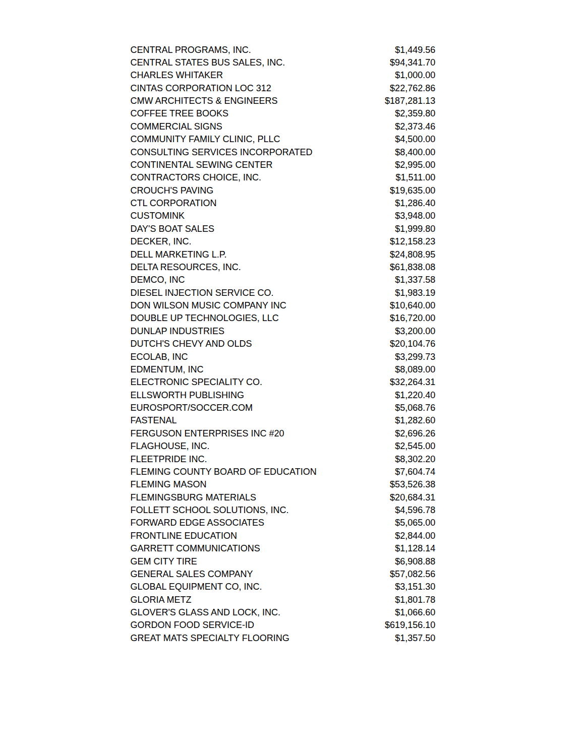| CENTRAL PROGRAMS, INC. | $1,449.56 |
| CENTRAL STATES BUS SALES, INC. | $94,341.70 |
| CHARLES WHITAKER | $1,000.00 |
| CINTAS CORPORATION LOC 312 | $22,762.86 |
| CMW ARCHITECTS & ENGINEERS | $187,281.13 |
| COFFEE TREE BOOKS | $2,359.80 |
| COMMERCIAL SIGNS | $2,373.46 |
| COMMUNITY FAMILY CLINIC, PLLC | $4,500.00 |
| CONSULTING SERVICES INCORPORATED | $8,400.00 |
| CONTINENTAL SEWING CENTER | $2,995.00 |
| CONTRACTORS CHOICE, INC. | $1,511.00 |
| CROUCH'S PAVING | $19,635.00 |
| CTL CORPORATION | $1,286.40 |
| CUSTOMINK | $3,948.00 |
| DAY'S BOAT SALES | $1,999.80 |
| DECKER, INC. | $12,158.23 |
| DELL MARKETING L.P. | $24,808.95 |
| DELTA RESOURCES, INC. | $61,838.08 |
| DEMCO, INC | $1,337.58 |
| DIESEL INJECTION SERVICE CO. | $1,983.19 |
| DON WILSON MUSIC COMPANY INC | $10,640.00 |
| DOUBLE UP TECHNOLOGIES, LLC | $16,720.00 |
| DUNLAP INDUSTRIES | $3,200.00 |
| DUTCH'S CHEVY AND OLDS | $20,104.76 |
| ECOLAB, INC | $3,299.73 |
| EDMENTUM, INC | $8,089.00 |
| ELECTRONIC SPECIALITY CO. | $32,264.31 |
| ELLSWORTH PUBLISHING | $1,220.40 |
| EUROSPORT/SOCCER.COM | $5,068.76 |
| FASTENAL | $1,282.60 |
| FERGUSON ENTERPRISES INC #20 | $2,696.26 |
| FLAGHOUSE, INC. | $2,545.00 |
| FLEETPRIDE INC. | $8,302.20 |
| FLEMING COUNTY BOARD OF EDUCATION | $7,604.74 |
| FLEMING MASON | $53,526.38 |
| FLEMINGSBURG MATERIALS | $20,684.31 |
| FOLLETT SCHOOL SOLUTIONS, INC. | $4,596.78 |
| FORWARD EDGE ASSOCIATES | $5,065.00 |
| FRONTLINE EDUCATION | $2,844.00 |
| GARRETT COMMUNICATIONS | $1,128.14 |
| GEM CITY TIRE | $6,908.88 |
| GENERAL SALES COMPANY | $57,082.56 |
| GLOBAL EQUIPMENT CO, INC. | $3,151.30 |
| GLORIA METZ | $1,801.78 |
| GLOVER'S GLASS AND LOCK, INC. | $1,066.60 |
| GORDON FOOD SERVICE-ID | $619,156.10 |
| GREAT MATS SPECIALTY FLOORING | $1,357.50 |